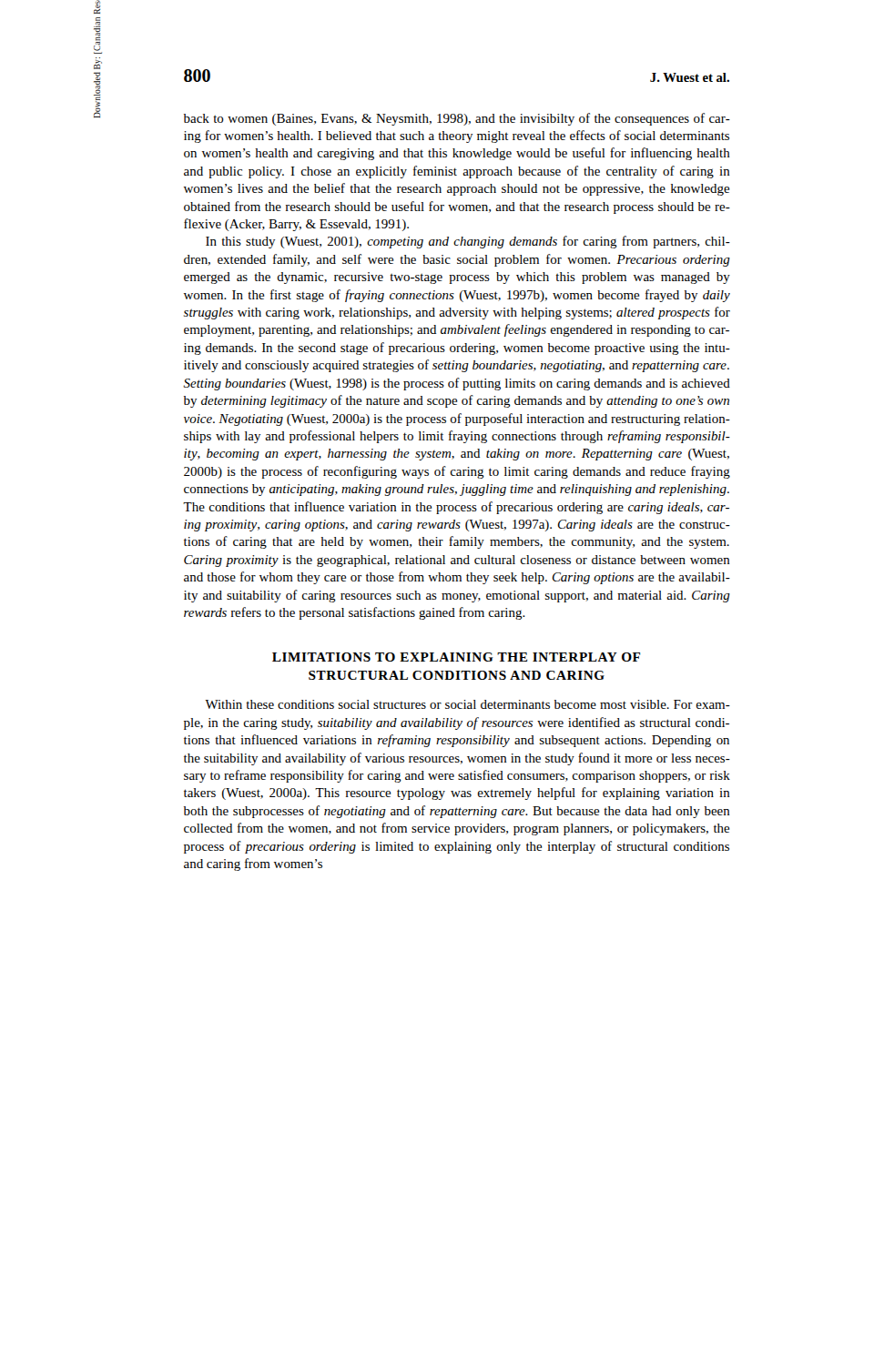Downloaded By: [Canadian Research Knowledge Network] At: 22:12 24 July 2008
800
J. Wuest et al.
back to women (Baines, Evans, & Neysmith, 1998), and the invisibilty of the consequences of caring for women’s health. I believed that such a theory might reveal the effects of social determinants on women’s health and caregiving and that this knowledge would be useful for influencing health and public policy. I chose an explicitly feminist approach because of the centrality of caring in women’s lives and the belief that the research approach should not be oppressive, the knowledge obtained from the research should be useful for women, and that the research process should be reflexive (Acker, Barry, & Essevald, 1991).
In this study (Wuest, 2001), competing and changing demands for caring from partners, children, extended family, and self were the basic social problem for women. Precarious ordering emerged as the dynamic, recursive two-stage process by which this problem was managed by women. In the first stage of fraying connections (Wuest, 1997b), women become frayed by daily struggles with caring work, relationships, and adversity with helping systems; altered prospects for employment, parenting, and relationships; and ambivalent feelings engendered in responding to caring demands. In the second stage of precarious ordering, women become proactive using the intuitively and consciously acquired strategies of setting boundaries, negotiating, and repatterning care. Setting boundaries (Wuest, 1998) is the process of putting limits on caring demands and is achieved by determining legitimacy of the nature and scope of caring demands and by attending to one’s own voice. Negotiating (Wuest, 2000a) is the process of purposeful interaction and restructuring relationships with lay and professional helpers to limit fraying connections through reframing responsibility, becoming an expert, harnessing the system, and taking on more. Repatterning care (Wuest, 2000b) is the process of reconfiguring ways of caring to limit caring demands and reduce fraying connections by anticipating, making ground rules, juggling time and relinquishing and replenishing. The conditions that influence variation in the process of precarious ordering are caring ideals, caring proximity, caring options, and caring rewards (Wuest, 1997a). Caring ideals are the constructions of caring that are held by women, their family members, the community, and the system. Caring proximity is the geographical, relational and cultural closeness or distance between women and those for whom they care or those from whom they seek help. Caring options are the availability and suitability of caring resources such as money, emotional support, and material aid. Caring rewards refers to the personal satisfactions gained from caring.
LIMITATIONS TO EXPLAINING THE INTERPLAY OF
STRUCTURAL CONDITIONS AND CARING
Within these conditions social structures or social determinants become most visible. For example, in the caring study, suitability and availability of resources were identified as structural conditions that influenced variations in reframing responsibility and subsequent actions. Depending on the suitability and availability of various resources, women in the study found it more or less necessary to reframe responsibility for caring and were satisfied consumers, comparison shoppers, or risk takers (Wuest, 2000a). This resource typology was extremely helpful for explaining variation in both the subprocesses of negotiating and of repatterning care. But because the data had only been collected from the women, and not from service providers, program planners, or policymakers, the process of precarious ordering is limited to explaining only the interplay of structural conditions and caring from women’s